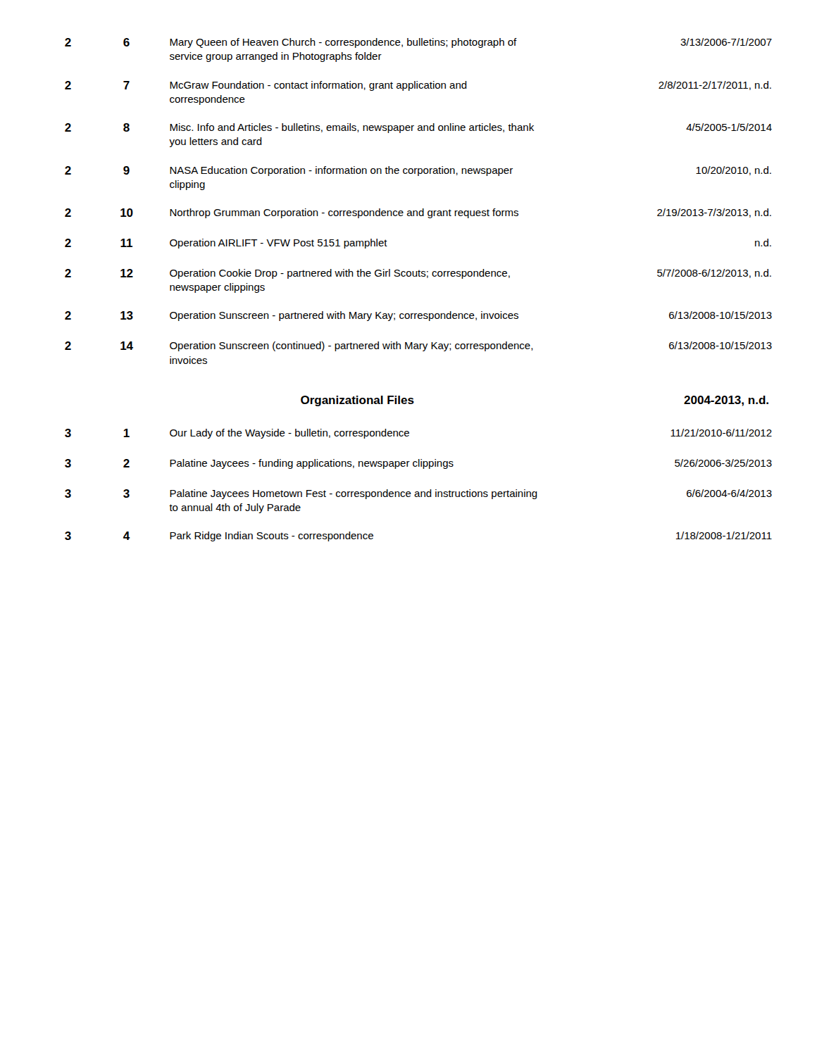| 2 | 6 | Mary Queen of Heaven Church - correspondence, bulletins; photograph of service group arranged in Photographs folder | 3/13/2006-7/1/2007 |
| 2 | 7 | McGraw Foundation - contact information, grant application and correspondence | 2/8/2011-2/17/2011, n.d. |
| 2 | 8 | Misc. Info and Articles - bulletins, emails, newspaper and online articles, thank you letters and card | 4/5/2005-1/5/2014 |
| 2 | 9 | NASA Education Corporation - information on the corporation, newspaper clipping | 10/20/2010, n.d. |
| 2 | 10 | Northrop Grumman Corporation - correspondence and grant request forms | 2/19/2013-7/3/2013, n.d. |
| 2 | 11 | Operation AIRLIFT - VFW Post 5151 pamphlet | n.d. |
| 2 | 12 | Operation Cookie Drop - partnered with the Girl Scouts; correspondence, newspaper clippings | 5/7/2008-6/12/2013, n.d. |
| 2 | 13 | Operation Sunscreen - partnered with Mary Kay; correspondence, invoices | 6/13/2008-10/15/2013 |
| 2 | 14 | Operation Sunscreen (continued) - partnered with Mary Kay; correspondence, invoices | 6/13/2008-10/15/2013 |
| | | Organizational Files | 2004-2013, n.d. |
| 3 | 1 | Our Lady of the Wayside - bulletin, correspondence | 11/21/2010-6/11/2012 |
| 3 | 2 | Palatine Jaycees - funding applications, newspaper clippings | 5/26/2006-3/25/2013 |
| 3 | 3 | Palatine Jaycees Hometown Fest - correspondence and instructions pertaining to annual 4th of July Parade | 6/6/2004-6/4/2013 |
| 3 | 4 | Park Ridge Indian Scouts - correspondence | 1/18/2008-1/21/2011 |